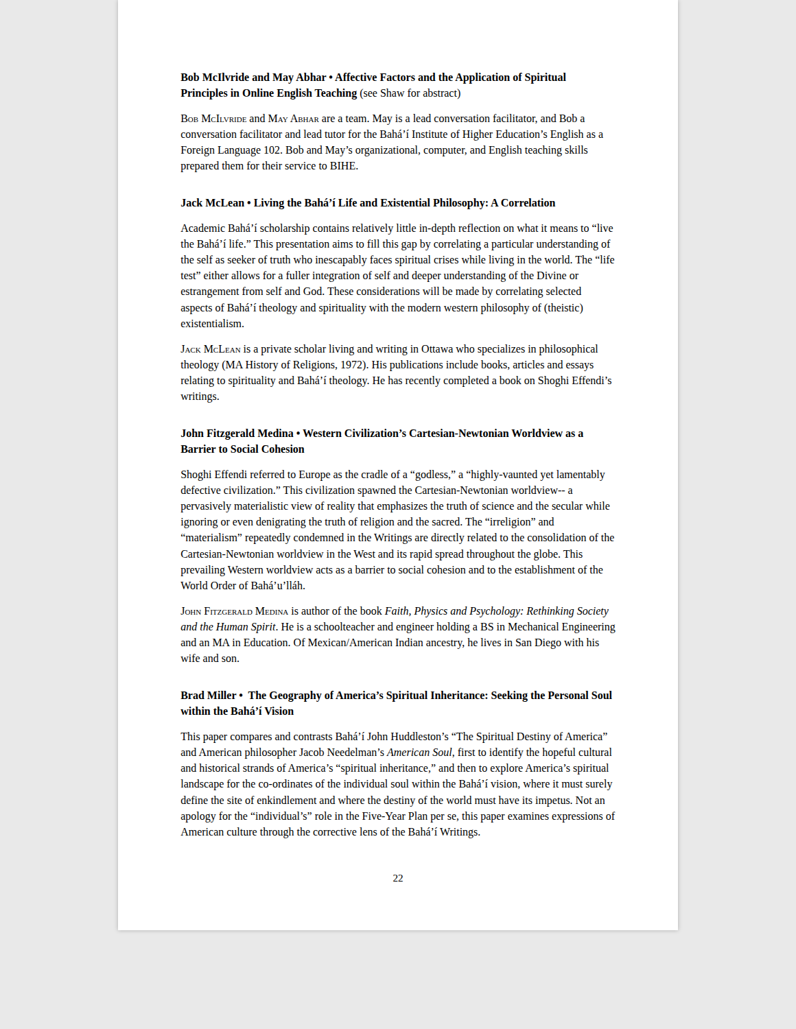Bob McIlvride and May Abhar • Affective Factors and the Application of Spiritual Principles in Online English Teaching (see Shaw for abstract)
Bob McIlvride and May Abhar are a team. May is a lead conversation facilitator, and Bob a conversation facilitator and lead tutor for the Bahá’í Institute of Higher Education’s English as a Foreign Language 102. Bob and May’s organizational, computer, and English teaching skills prepared them for their service to BIHE.
Jack McLean • Living the Bahá’í Life and Existential Philosophy: A Correlation
Academic Bahá’í scholarship contains relatively little in-depth reflection on what it means to “live the Bahá’í life.” This presentation aims to fill this gap by correlating a particular understanding of the self as seeker of truth who inescapably faces spiritual crises while living in the world. The “life test” either allows for a fuller integration of self and deeper understanding of the Divine or estrangement from self and God. These considerations will be made by correlating selected aspects of Bahá’í theology and spirituality with the modern western philosophy of (theistic) existentialism.
Jack McLean is a private scholar living and writing in Ottawa who specializes in philosophical theology (MA History of Religions, 1972). His publications include books, articles and essays relating to spirituality and Bahá’í theology. He has recently completed a book on Shoghi Effendi’s writings.
John Fitzgerald Medina • Western Civilization’s Cartesian-Newtonian Worldview as a Barrier to Social Cohesion
Shoghi Effendi referred to Europe as the cradle of a “godless,” a “highly-vaunted yet lamentably defective civilization.” This civilization spawned the Cartesian-Newtonian worldview-- a pervasively materialistic view of reality that emphasizes the truth of science and the secular while ignoring or even denigrating the truth of religion and the sacred. The “irreligion” and “materialism” repeatedly condemned in the Writings are directly related to the consolidation of the Cartesian-Newtonian worldview in the West and its rapid spread throughout the globe. This prevailing Western worldview acts as a barrier to social cohesion and to the establishment of the World Order of Bahá’u’lláh.
John Fitzgerald Medina is author of the book Faith, Physics and Psychology: Rethinking Society and the Human Spirit. He is a schoolteacher and engineer holding a BS in Mechanical Engineering and an MA in Education. Of Mexican/American Indian ancestry, he lives in San Diego with his wife and son.
Brad Miller • The Geography of America’s Spiritual Inheritance: Seeking the Personal Soul within the Bahá’í Vision
This paper compares and contrasts Bahá’í John Huddleston’s “The Spiritual Destiny of America” and American philosopher Jacob Needelman’s American Soul, first to identify the hopeful cultural and historical strands of America’s “spiritual inheritance,” and then to explore America’s spiritual landscape for the co-ordinates of the individual soul within the Bahá’í vision, where it must surely define the site of enkindlement and where the destiny of the world must have its impetus. Not an apology for the “individual’s” role in the Five-Year Plan per se, this paper examines expressions of American culture through the corrective lens of the Bahá’í Writings.
22